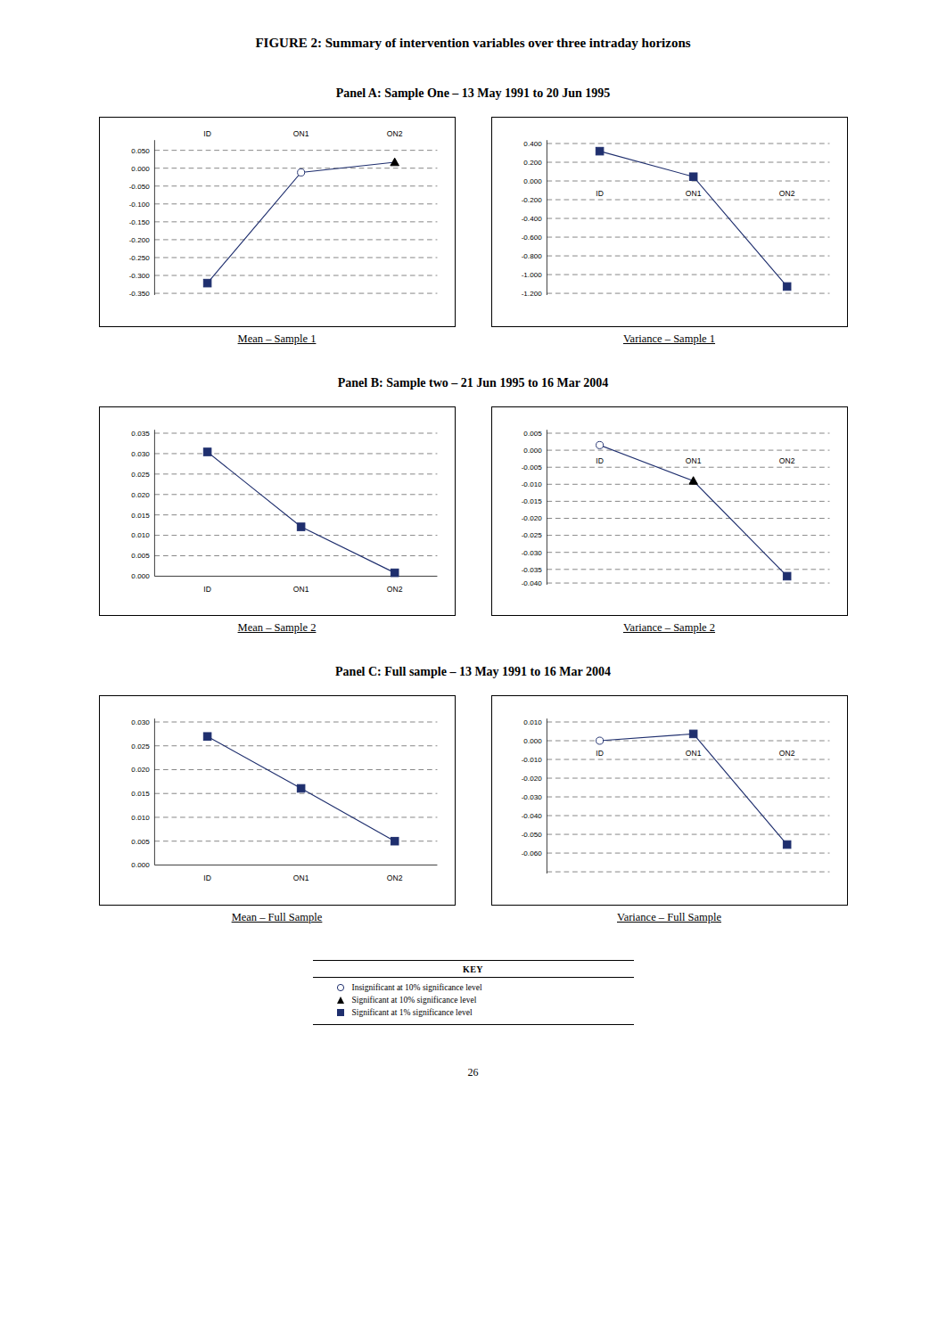FIGURE 2: Summary of intervention variables over three intraday horizons
Panel A: Sample One – 13 May 1991 to 20 Jun 1995
0.050 0.000 -0.050 -0.100 -0.150 -0.200 -0.250 -0.300 -0.350 ID ON1 ON2
Mean – Sample 1
0.400 0.200 0.000 -0.200 -0.400 -0.600 -0.800 -1.000 -1.200 ID ON1 ON2
Variance – Sample 1
Panel B: Sample two – 21 Jun 1995 to 16 Mar 2004
0.035 0.030 0.025 0.020 0.015 0.010 0.005 0.000 ID ON1 ON2
Mean – Sample 2
0.005 0.000 -0.005 -0.010 -0.015 -0.020 -0.025 -0.030 -0.035 -0.040 ID ON1 ON2
Variance – Sample 2
Panel C: Full sample – 13 May 1991 to 16 Mar 2004
0.030 0.025 0.020 0.015 0.010 0.005 0.000 ID ON1 ON2
Mean – Full Sample
0.010 0.000 -0.010 -0.020 -0.030 -0.040 -0.050 -0.060 ID ON1 ON2
Variance – Full Sample
KEY
Insignificant at 10% significance level
Significant at 10% significance level
Significant at 1% significance level
26